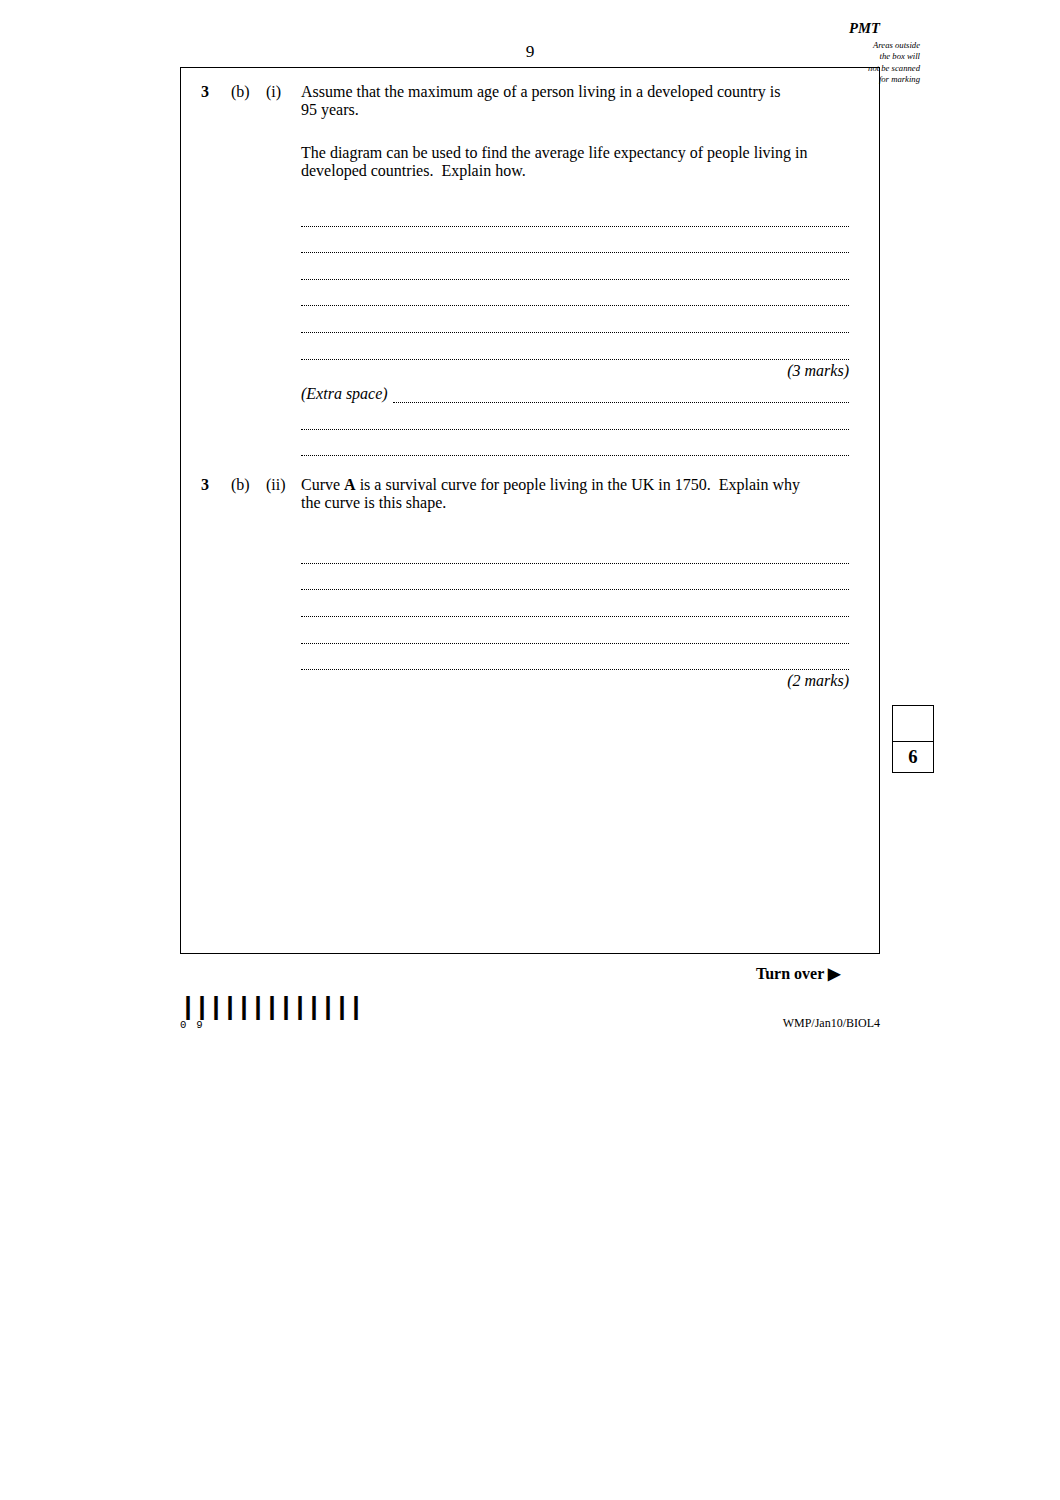PMT
9
Areas outside
the box will
not be scanned
for marking
3
(b)
(i)
Assume that the maximum age of a person living in a developed country is
95 years.
The diagram can be used to find the average life expectancy of people living in
developed countries. Explain how.
(3 marks)
(Extra space)
3
(b)
(ii)
Curve A is a survival curve for people living in the UK in 1750. Explain why
the curve is this shape.
(2 marks)
6
Turn over ▶
|||||||||||||
0 9
WMP/Jan10/BIOL4